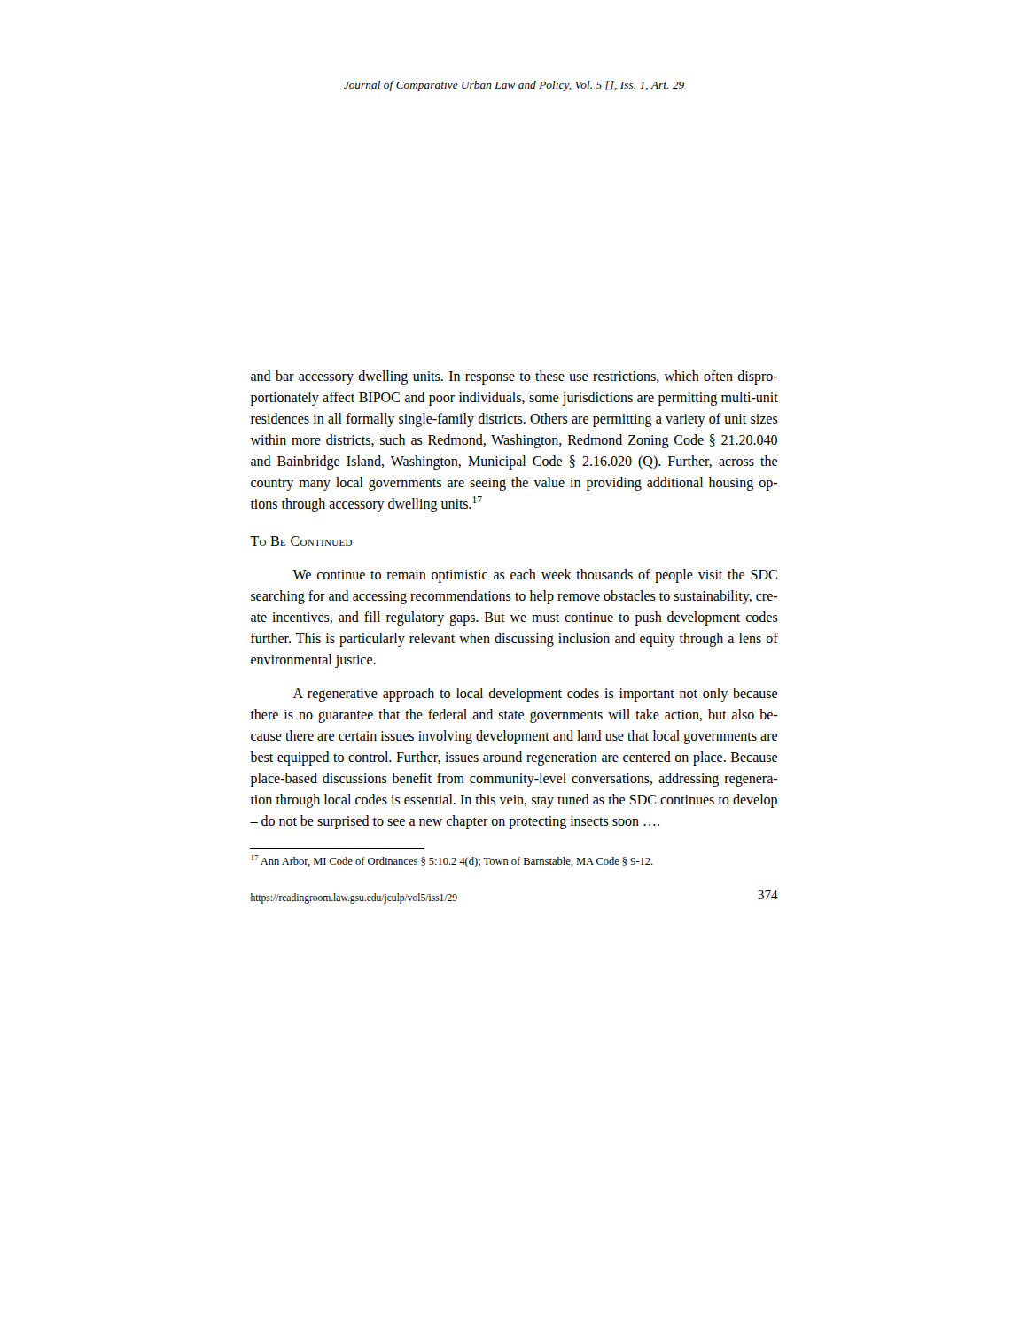Journal of Comparative Urban Law and Policy, Vol. 5 [], Iss. 1, Art. 29
and bar accessory dwelling units. In response to these use restrictions, which often disproportionately affect BIPOC and poor individuals, some jurisdictions are permitting multi-unit residences in all formally single-family districts. Others are permitting a variety of unit sizes within more districts, such as Redmond, Washington, Redmond Zoning Code § 21.20.040 and Bainbridge Island, Washington, Municipal Code § 2.16.020 (Q). Further, across the country many local governments are seeing the value in providing additional housing options through accessory dwelling units.17
To Be Continued
We continue to remain optimistic as each week thousands of people visit the SDC searching for and accessing recommendations to help remove obstacles to sustainability, create incentives, and fill regulatory gaps. But we must continue to push development codes further. This is particularly relevant when discussing inclusion and equity through a lens of environmental justice.
A regenerative approach to local development codes is important not only because there is no guarantee that the federal and state governments will take action, but also because there are certain issues involving development and land use that local governments are best equipped to control. Further, issues around regeneration are centered on place. Because place-based discussions benefit from community-level conversations, addressing regeneration through local codes is essential. In this vein, stay tuned as the SDC continues to develop – do not be surprised to see a new chapter on protecting insects soon ….
17 Ann Arbor, MI Code of Ordinances § 5:10.2 4(d); Town of Barnstable, MA Code § 9-12.
https://readingroom.law.gsu.edu/jculp/vol5/iss1/29 374